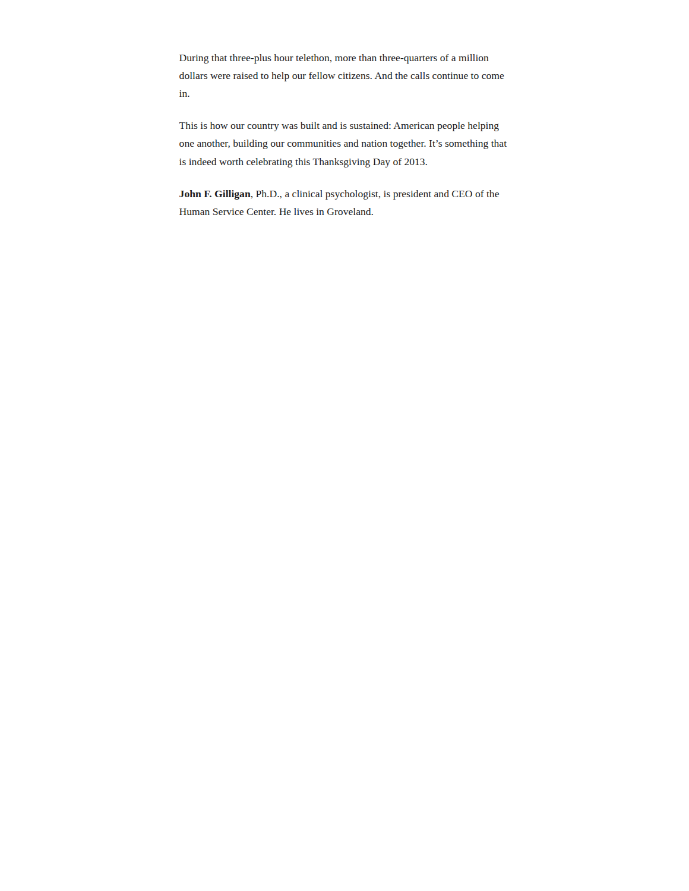During that three-plus hour telethon, more than three-quarters of a million dollars were raised to help our fellow citizens. And the calls continue to come in.
This is how our country was built and is sustained: American people helping one another, building our communities and nation together. It’s something that is indeed worth celebrating this Thanksgiving Day of 2013.
John F. Gilligan, Ph.D., a clinical psychologist, is president and CEO of the Human Service Center. He lives in Groveland.